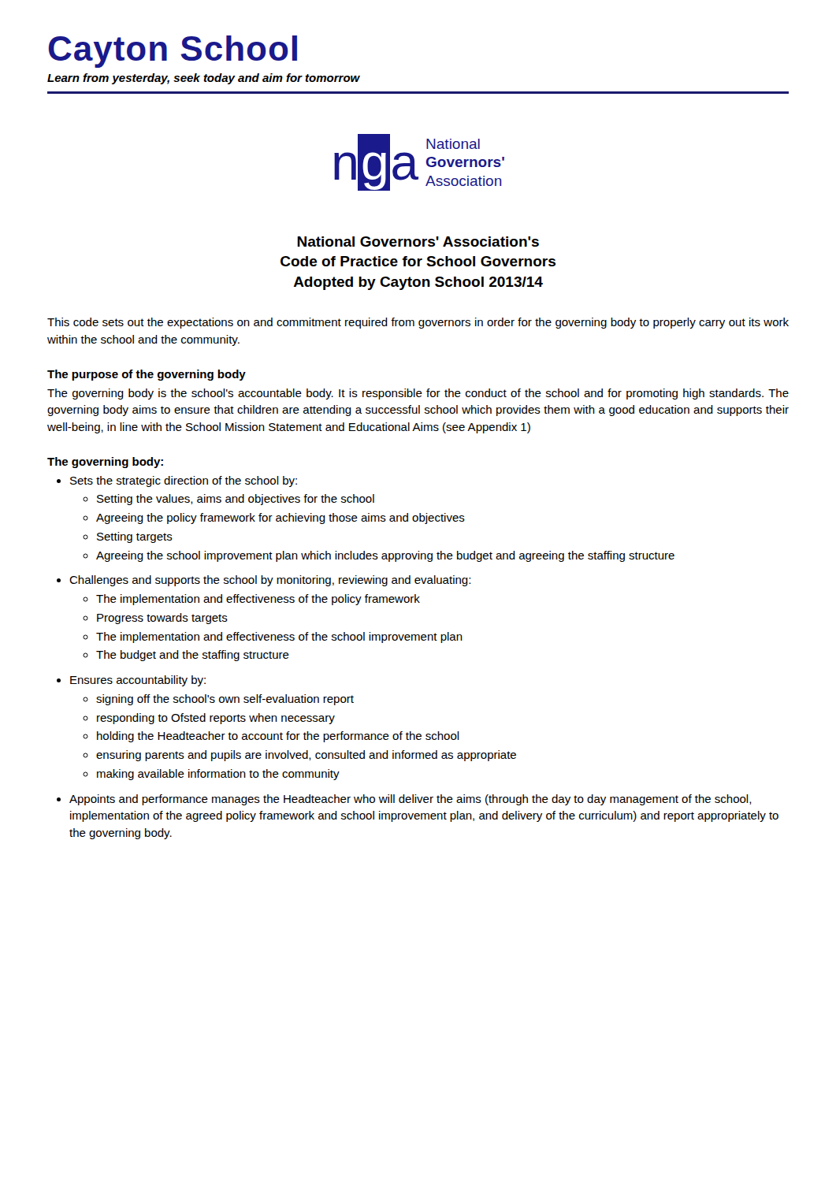Cayton School
Learn from yesterday, seek today and aim for tomorrow
| n g a | National Governors' Association |
National Governors' Association's
Code of Practice for School Governors
Adopted by Cayton School 2013/14
This code sets out the expectations on and commitment required from governors in order for the governing body to properly carry out its work within the school and the community.
The purpose of the governing body
The governing body is the school's accountable body. It is responsible for the conduct of the school and for promoting high standards. The governing body aims to ensure that children are attending a successful school which provides them with a good education and supports their well-being, in line with the School Mission Statement and Educational Aims (see Appendix 1)
The governing body:
Sets the strategic direction of the school by:
Setting the values, aims and objectives for the school
Agreeing the policy framework for achieving those aims and objectives
Setting targets
Agreeing the school improvement plan which includes approving the budget and agreeing the staffing structure
Challenges and supports the school by monitoring, reviewing and evaluating:
The implementation and effectiveness of the policy framework
Progress towards targets
The implementation and effectiveness of the school improvement plan
The budget and the staffing structure
Ensures accountability by:
signing off the school's own self-evaluation report
responding to Ofsted reports when necessary
holding the Headteacher to account for the performance of the school
ensuring parents and pupils are involved, consulted and informed as appropriate
making available information to the community
Appoints and performance manages the Headteacher who will deliver the aims (through the day to day management of the school, implementation of the agreed policy framework and school improvement plan, and delivery of the curriculum) and report appropriately to the governing body.